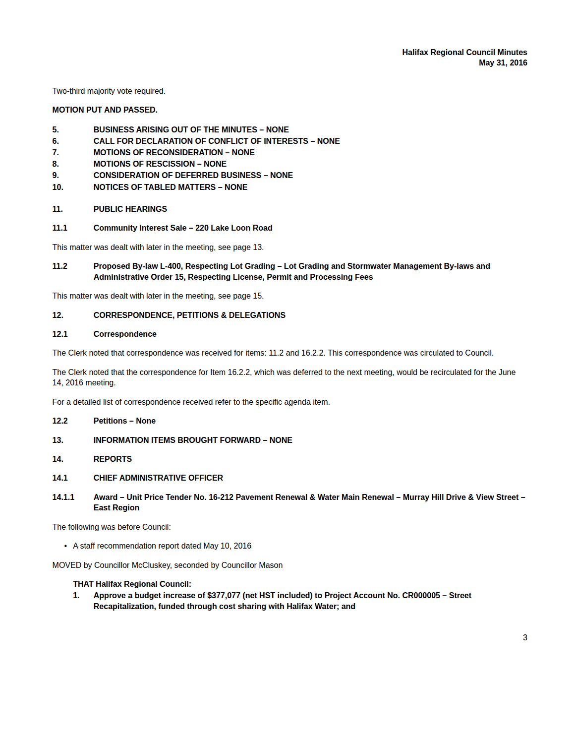Halifax Regional Council Minutes
May 31, 2016
Two-third majority vote required.
MOTION PUT AND PASSED.
5. BUSINESS ARISING OUT OF THE MINUTES – NONE
6. CALL FOR DECLARATION OF CONFLICT OF INTERESTS – NONE
7. MOTIONS OF RECONSIDERATION – NONE
8. MOTIONS OF RESCISSION – NONE
9. CONSIDERATION OF DEFERRED BUSINESS – NONE
10. NOTICES OF TABLED MATTERS – NONE
11. PUBLIC HEARINGS
11.1 Community Interest Sale – 220 Lake Loon Road
This matter was dealt with later in the meeting, see page 13.
11.2 Proposed By-law L-400, Respecting Lot Grading – Lot Grading and Stormwater Management By-laws and Administrative Order 15, Respecting License, Permit and Processing Fees
This matter was dealt with later in the meeting, see page 15.
12. CORRESPONDENCE, PETITIONS & DELEGATIONS
12.1 Correspondence
The Clerk noted that correspondence was received for items: 11.2 and 16.2.2. This correspondence was circulated to Council.
The Clerk noted that the correspondence for Item 16.2.2, which was deferred to the next meeting, would be recirculated for the June 14, 2016 meeting.
For a detailed list of correspondence received refer to the specific agenda item.
12.2 Petitions – None
13. INFORMATION ITEMS BROUGHT FORWARD – NONE
14. REPORTS
14.1 CHIEF ADMINISTRATIVE OFFICER
14.1.1 Award – Unit Price Tender No. 16-212 Pavement Renewal & Water Main Renewal – Murray Hill Drive & View Street – East Region
The following was before Council:
A staff recommendation report dated May 10, 2016
MOVED by Councillor McCluskey, seconded by Councillor Mason
THAT Halifax Regional Council:
1. Approve a budget increase of $377,077 (net HST included) to Project Account No. CR000005 – Street Recapitalization, funded through cost sharing with Halifax Water; and
3